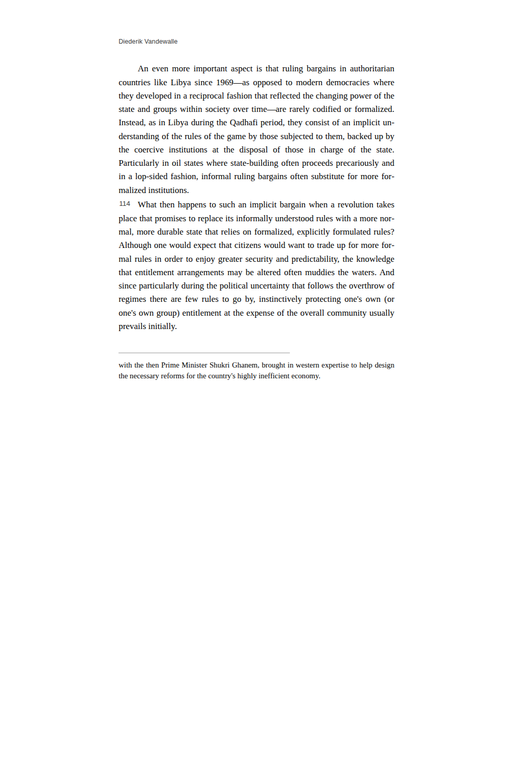Diederik Vandewalle
An even more important aspect is that ruling bargains in authoritarian countries like Libya since 1969—as opposed to modern democracies where they developed in a reciprocal fashion that reflected the changing power of the state and groups within society over time—are rarely codified or formalized. Instead, as in Libya during the Qadhafi period, they consist of an implicit understanding of the rules of the game by those subjected to them, backed up by the coercive institutions at the disposal of those in charge of the state. Particularly in oil states where state-building often proceeds precariously and in a lop-sided fashion, informal ruling bargains often substitute for more formalized institutions.
114 What then happens to such an implicit bargain when a revolution takes place that promises to replace its informally understood rules with a more normal, more durable state that relies on formalized, explicitly formulated rules? Although one would expect that citizens would want to trade up for more formal rules in order to enjoy greater security and predictability, the knowledge that entitlement arrangements may be altered often muddies the waters. And since particularly during the political uncertainty that follows the overthrow of regimes there are few rules to go by, instinctively protecting one's own (or one's own group) entitlement at the expense of the overall community usually prevails initially.
with the then Prime Minister Shukri Ghanem, brought in western expertise to help design the necessary reforms for the country's highly inefficient economy.